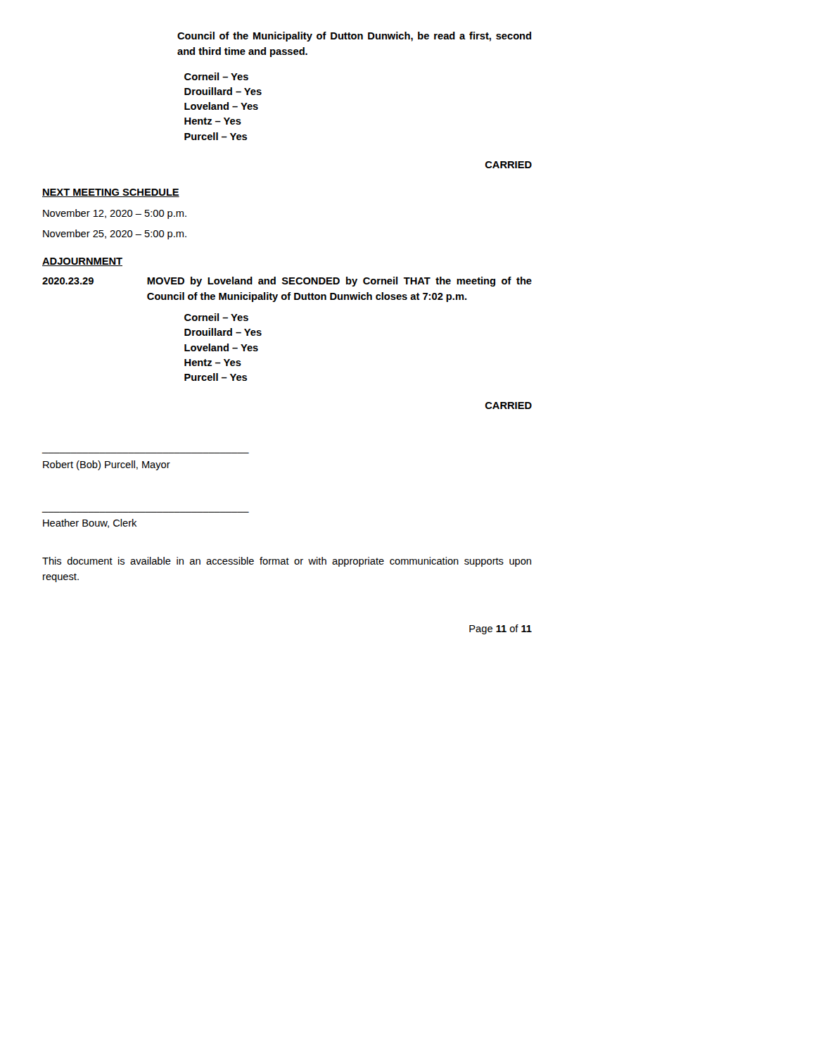Council of the Municipality of Dutton Dunwich, be read a first, second and third time and passed.
Corneil – Yes
Drouillard – Yes
Loveland – Yes
Hentz – Yes
Purcell – Yes
CARRIED
NEXT MEETING SCHEDULE
November 12, 2020 – 5:00 p.m.
November 25, 2020 – 5:00 p.m.
ADJOURNMENT
2020.23.29
MOVED by Loveland and SECONDED by Corneil THAT the meeting of the Council of the Municipality of Dutton Dunwich closes at 7:02 p.m.
Corneil – Yes
Drouillard – Yes
Loveland – Yes
Hentz – Yes
Purcell – Yes
CARRIED
____________________________________
Robert (Bob) Purcell, Mayor
____________________________________
Heather Bouw, Clerk
This document is available in an accessible format or with appropriate communication supports upon request.
Page 11 of 11